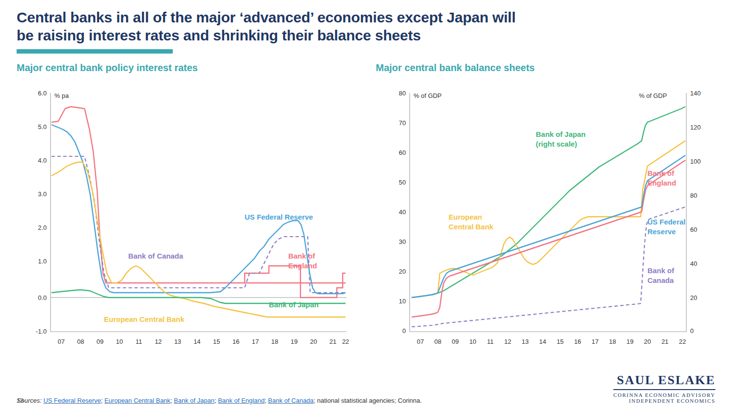Central banks in all of the major ‘advanced’ economies except Japan will
be raising interest rates and shrinking their balance sheets
Major central bank policy interest rates
6.0 5.0 4.0 3.0 2.0 1.0 0.0 -1.0 % pa 07 08 09 10 11 12 13 14 15 16 17 18 19 20 21 22 US Federal Reserve Bank of Canada Bank of England Bank of Japan European Central Bank
Major central bank balance sheets
80 70 60 50 40 30 20 10 0 % of GDP 140 120 100 80 60 40 20 0 % of GDP 07 08 09 10 11 12 13 14 15 16 17 18 19 20 21 22 Bank of Japan (right scale) Bank of England European Central Bank US Federal Reserve Bank of Canada
Sources: US Federal Reserve; European Central Bank; Bank of Japan; Bank of England; Bank of Canada; national statistical agencies; Corinna.
SAUL ESLAKE
CORINNA ECONOMIC ADVISORY
INDEPENDENT ECONOMICS
13